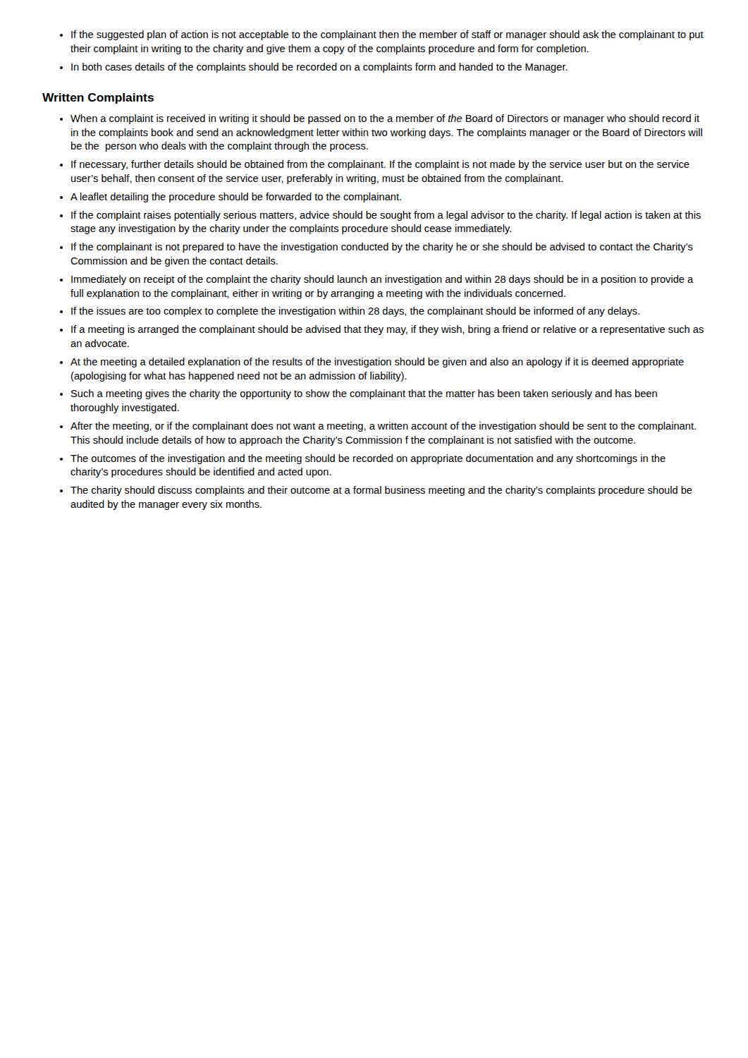If the suggested plan of action is not acceptable to the complainant then the member of staff or manager should ask the complainant to put their complaint in writing to the charity and give them a copy of the complaints procedure and form for completion.
In both cases details of the complaints should be recorded on a complaints form and handed to the Manager.
Written Complaints
When a complaint is received in writing it should be passed on to the a member of the Board of Directors or manager who should record it in the complaints book and send an acknowledgment letter within two working days. The complaints manager or the Board of Directors will be the person who deals with the complaint through the process.
If necessary, further details should be obtained from the complainant. If the complaint is not made by the service user but on the service user’s behalf, then consent of the service user, preferably in writing, must be obtained from the complainant.
A leaflet detailing the procedure should be forwarded to the complainant.
If the complaint raises potentially serious matters, advice should be sought from a legal advisor to the charity. If legal action is taken at this stage any investigation by the charity under the complaints procedure should cease immediately.
If the complainant is not prepared to have the investigation conducted by the charity he or she should be advised to contact the Charity’s Commission and be given the contact details.
Immediately on receipt of the complaint the charity should launch an investigation and within 28 days should be in a position to provide a full explanation to the complainant, either in writing or by arranging a meeting with the individuals concerned.
If the issues are too complex to complete the investigation within 28 days, the complainant should be informed of any delays.
If a meeting is arranged the complainant should be advised that they may, if they wish, bring a friend or relative or a representative such as an advocate.
At the meeting a detailed explanation of the results of the investigation should be given and also an apology if it is deemed appropriate (apologising for what has happened need not be an admission of liability).
Such a meeting gives the charity the opportunity to show the complainant that the matter has been taken seriously and has been thoroughly investigated.
After the meeting, or if the complainant does not want a meeting, a written account of the investigation should be sent to the complainant. This should include details of how to approach the Charity’s Commission f the complainant is not satisfied with the outcome.
The outcomes of the investigation and the meeting should be recorded on appropriate documentation and any shortcomings in the charity’s procedures should be identified and acted upon.
The charity should discuss complaints and their outcome at a formal business meeting and the charity’s complaints procedure should be audited by the manager every six months.